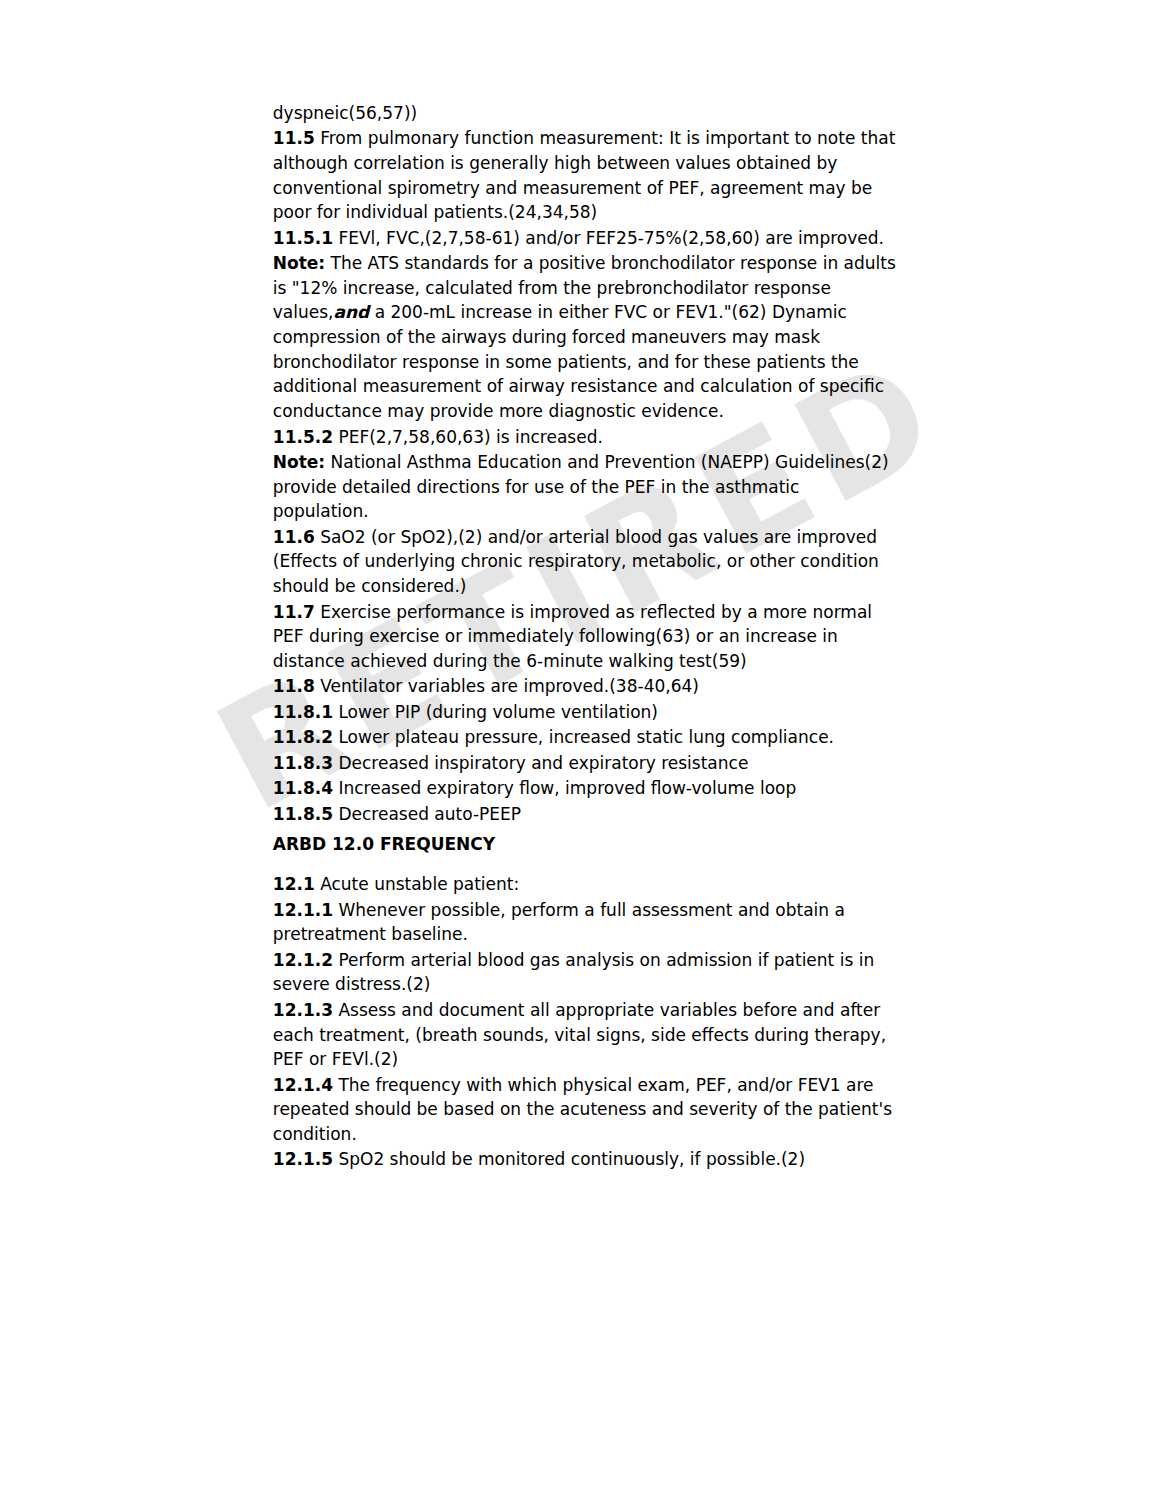RETIRED
dyspneic(56,57))
11.5 From pulmonary function measurement: It is important to note that although correlation is generally high between values obtained by conventional spirometry and measurement of PEF, agreement may be poor for individual patients.(24,34,58)
11.5.1 FEVl, FVC,(2,7,58-61) and/or FEF25-75%(2,58,60) are improved.
Note: The ATS standards for a positive bronchodilator response in adults is "12% increase, calculated from the prebronchodilator response values,and a 200-mL increase in either FVC or FEV1."(62) Dynamic compression of the airways during forced maneuvers may mask bronchodilator response in some patients, and for these patients the additional measurement of airway resistance and calculation of specific conductance may provide more diagnostic evidence.
11.5.2 PEF(2,7,58,60,63) is increased.
Note: National Asthma Education and Prevention (NAEPP) Guidelines(2) provide detailed directions for use of the PEF in the asthmatic population.
11.6 SaO2 (or SpO2),(2) and/or arterial blood gas values are improved (Effects of underlying chronic respiratory, metabolic, or other condition should be considered.)
11.7 Exercise performance is improved as reflected by a more normal PEF during exercise or immediately following(63) or an increase in distance achieved during the 6-minute walking test(59)
11.8 Ventilator variables are improved.(38-40,64)
11.8.1 Lower PIP (during volume ventilation)
11.8.2 Lower plateau pressure, increased static lung compliance.
11.8.3 Decreased inspiratory and expiratory resistance
11.8.4 Increased expiratory flow, improved flow-volume loop
11.8.5 Decreased auto-PEEP
ARBD 12.0 FREQUENCY
12.1 Acute unstable patient:
12.1.1 Whenever possible, perform a full assessment and obtain a pretreatment baseline.
12.1.2 Perform arterial blood gas analysis on admission if patient is in severe distress.(2)
12.1.3 Assess and document all appropriate variables before and after each treatment, (breath sounds, vital signs, side effects during therapy, PEF or FEVl.(2)
12.1.4 The frequency with which physical exam, PEF, and/or FEV1 are repeated should be based on the acuteness and severity of the patient's condition.
12.1.5 SpO2 should be monitored continuously, if possible.(2)